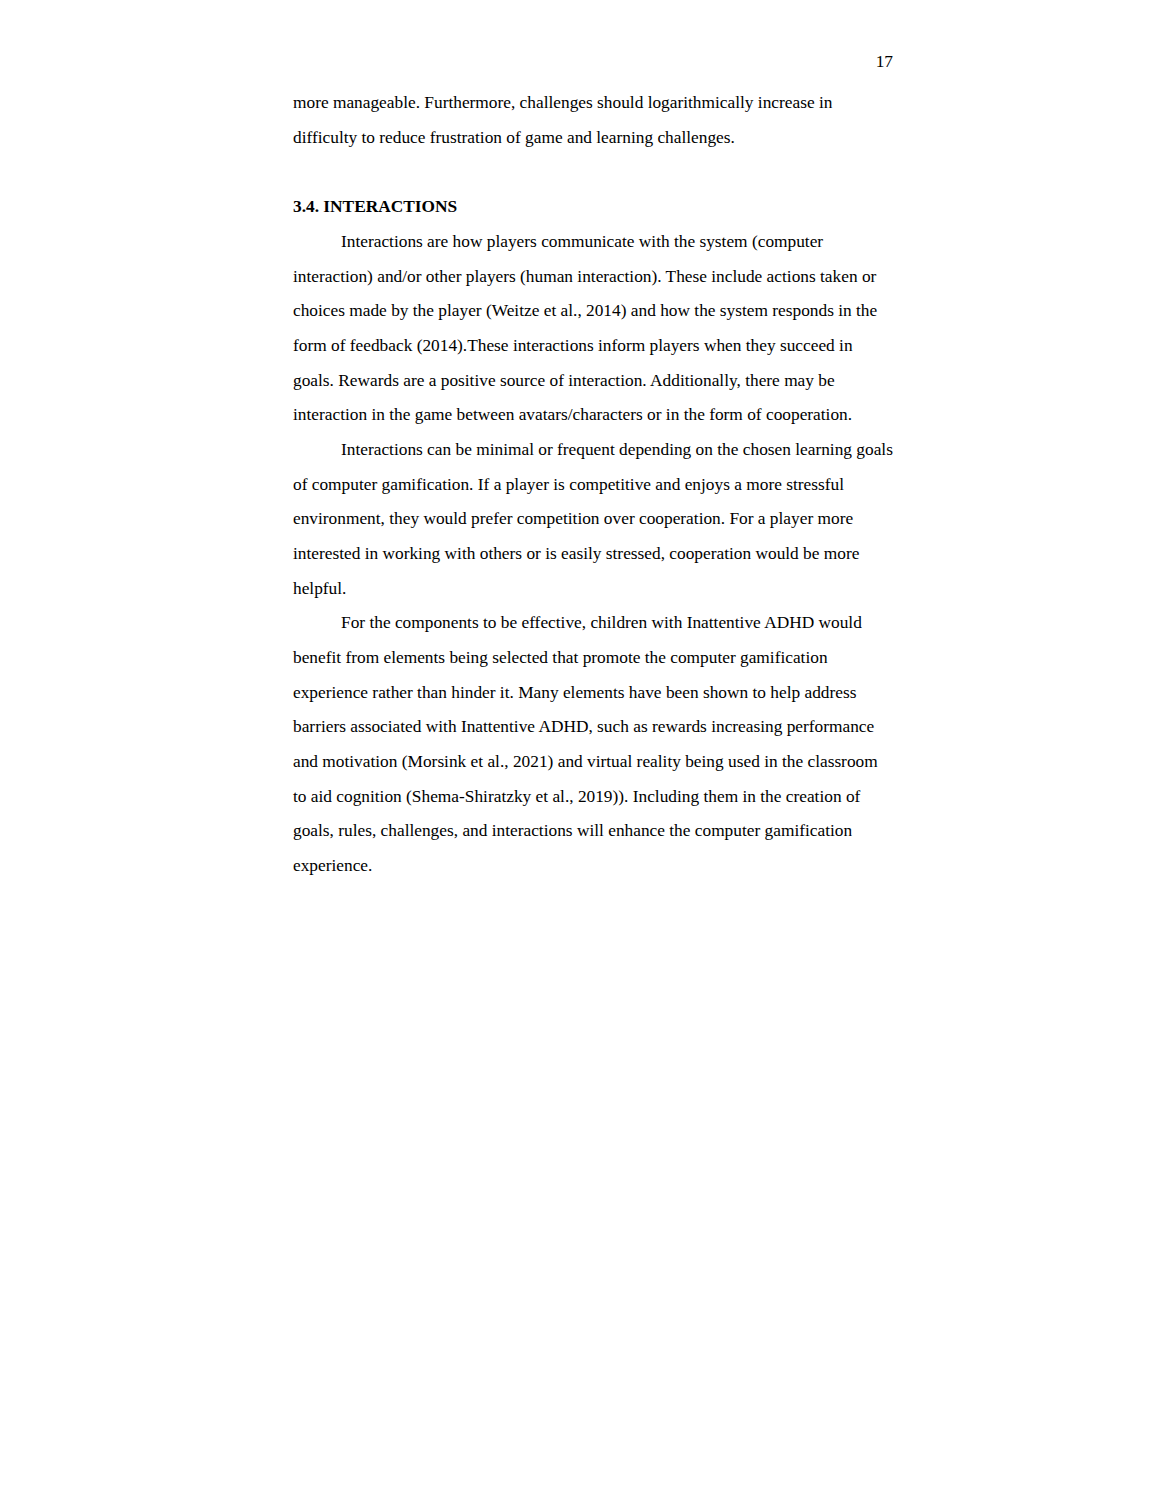17
more manageable. Furthermore, challenges should logarithmically increase in difficulty to reduce frustration of game and learning challenges.
3.4. INTERACTIONS
Interactions are how players communicate with the system (computer interaction) and/or other players (human interaction). These include actions taken or choices made by the player (Weitze et al., 2014) and how the system responds in the form of feedback (2014).These interactions inform players when they succeed in goals. Rewards are a positive source of interaction. Additionally, there may be interaction in the game between avatars/characters or in the form of cooperation.
Interactions can be minimal or frequent depending on the chosen learning goals of computer gamification. If a player is competitive and enjoys a more stressful environment, they would prefer competition over cooperation. For a player more interested in working with others or is easily stressed, cooperation would be more helpful.
For the components to be effective, children with Inattentive ADHD would benefit from elements being selected that promote the computer gamification experience rather than hinder it. Many elements have been shown to help address barriers associated with Inattentive ADHD, such as rewards increasing performance and motivation (Morsink et al., 2021) and virtual reality being used in the classroom to aid cognition (Shema-Shiratzky et al., 2019)). Including them in the creation of goals, rules, challenges, and interactions will enhance the computer gamification experience.